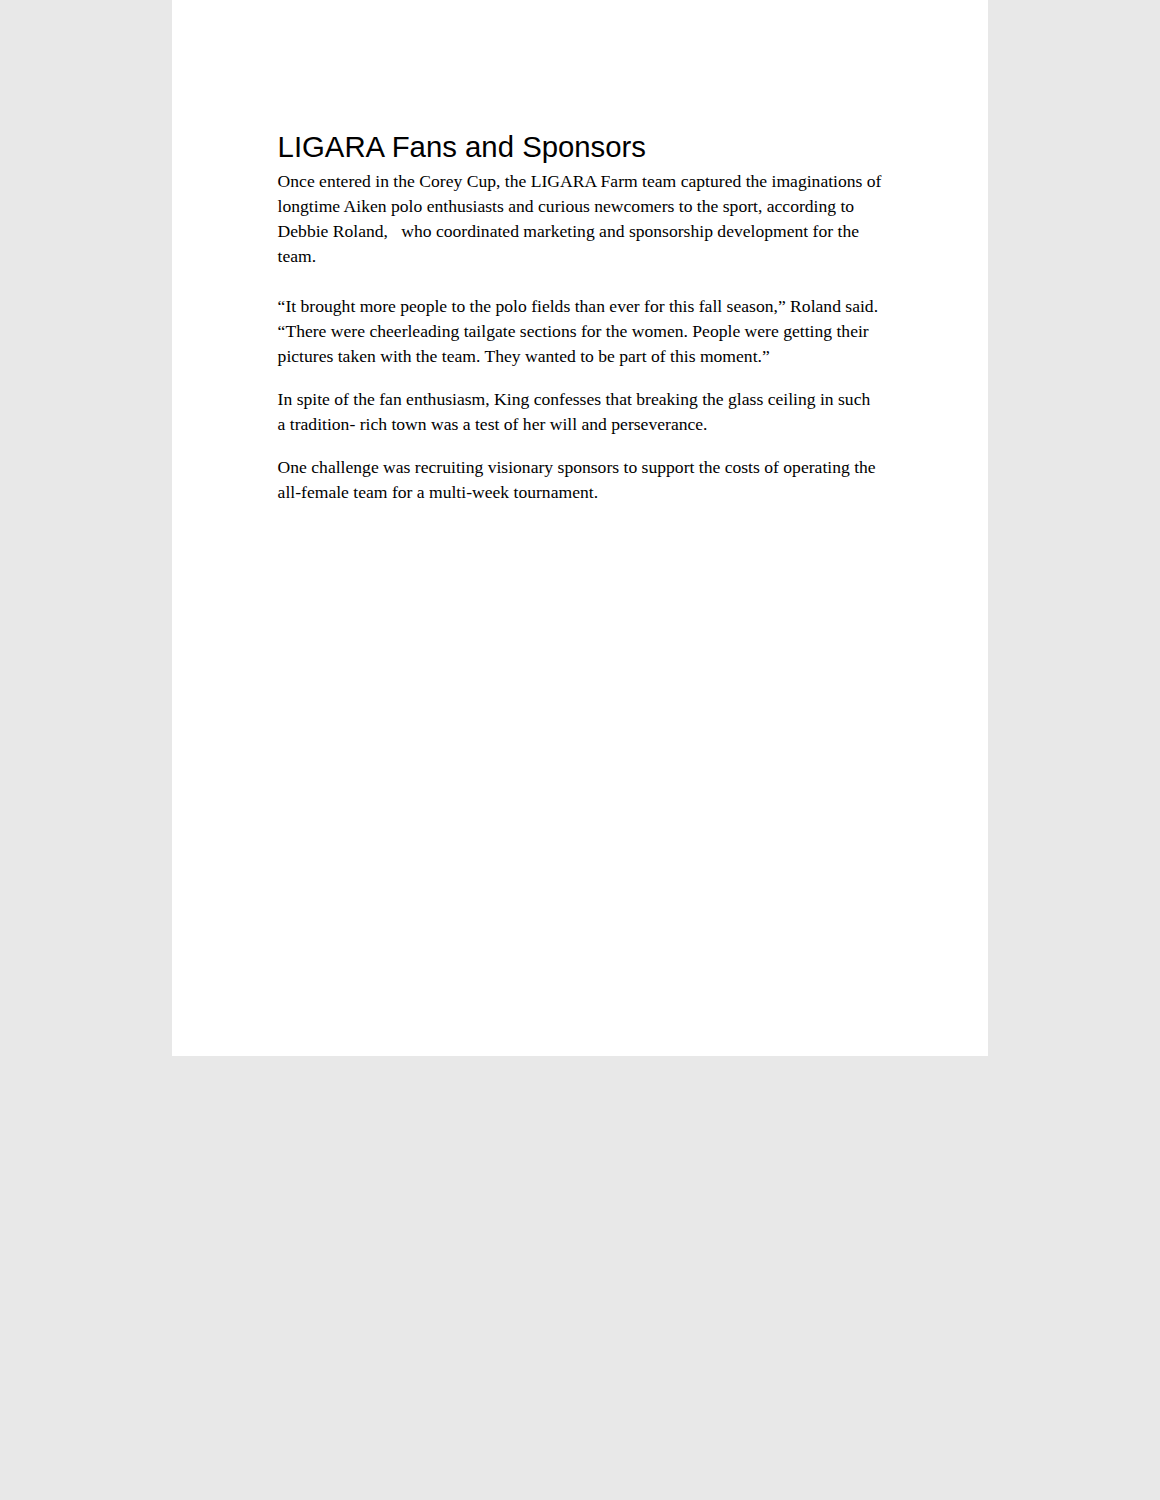LIGARA Fans and Sponsors
Once entered in the Corey Cup, the LIGARA Farm team captured the imaginations of longtime Aiken polo enthusiasts and curious newcomers to the sport, according to Debbie Roland, who coordinated marketing and sponsorship development for the team.
“It brought more people to the polo fields than ever for this fall season,” Roland said. “There were cheerleading tailgate sections for the women. People were getting their pictures taken with the team. They wanted to be part of this moment.”
In spite of the fan enthusiasm, King confesses that breaking the glass ceiling in such a tradition- rich town was a test of her will and perseverance.
One challenge was recruiting visionary sponsors to support the costs of operating the all-female team for a multi-week tournament.